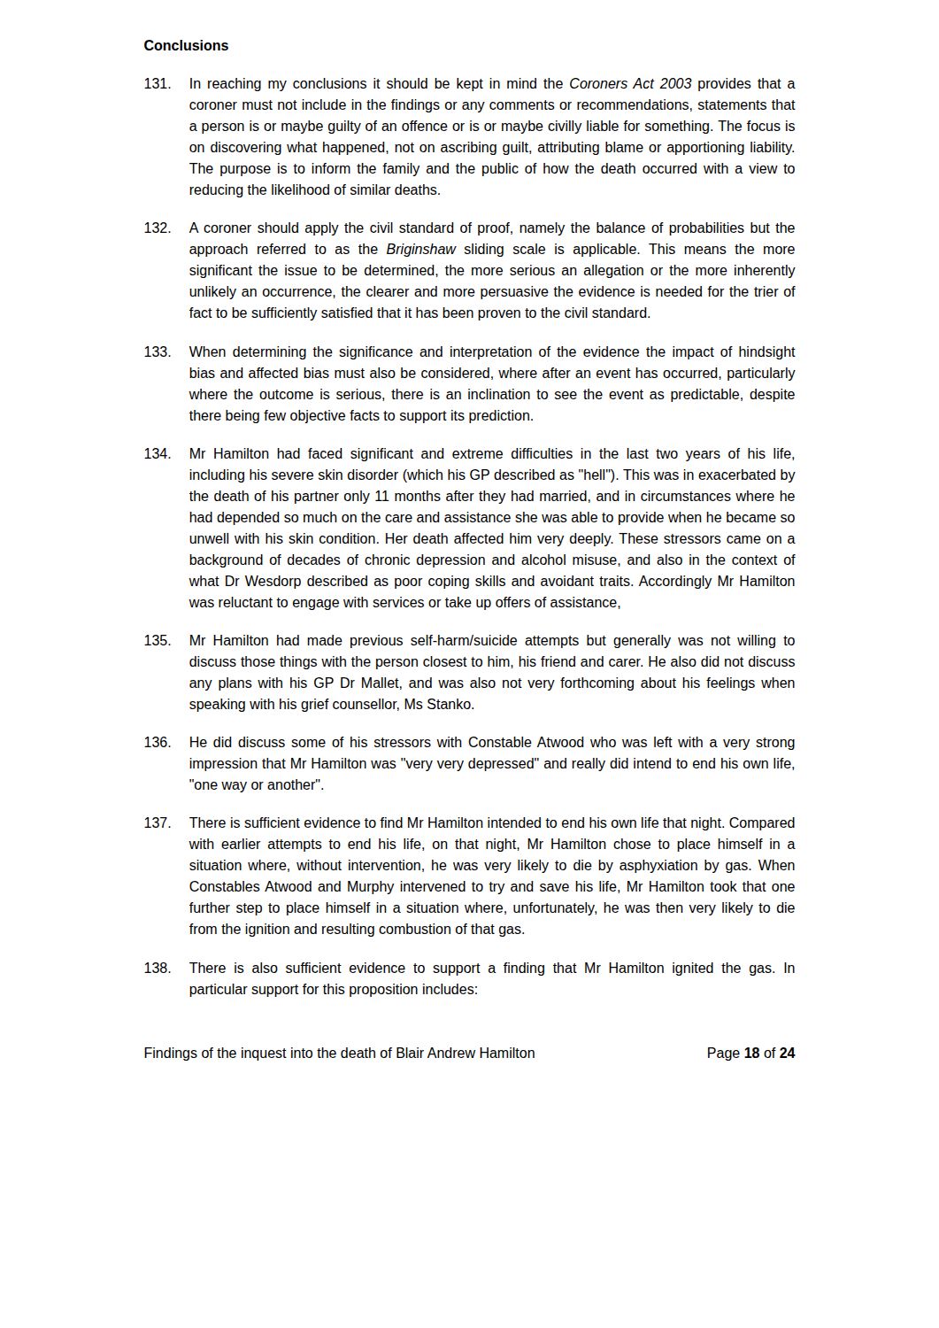Conclusions
131. In reaching my conclusions it should be kept in mind the Coroners Act 2003 provides that a coroner must not include in the findings or any comments or recommendations, statements that a person is or maybe guilty of an offence or is or maybe civilly liable for something. The focus is on discovering what happened, not on ascribing guilt, attributing blame or apportioning liability. The purpose is to inform the family and the public of how the death occurred with a view to reducing the likelihood of similar deaths.
132. A coroner should apply the civil standard of proof, namely the balance of probabilities but the approach referred to as the Briginshaw sliding scale is applicable. This means the more significant the issue to be determined, the more serious an allegation or the more inherently unlikely an occurrence, the clearer and more persuasive the evidence is needed for the trier of fact to be sufficiently satisfied that it has been proven to the civil standard.
133. When determining the significance and interpretation of the evidence the impact of hindsight bias and affected bias must also be considered, where after an event has occurred, particularly where the outcome is serious, there is an inclination to see the event as predictable, despite there being few objective facts to support its prediction.
134. Mr Hamilton had faced significant and extreme difficulties in the last two years of his life, including his severe skin disorder (which his GP described as "hell"). This was in exacerbated by the death of his partner only 11 months after they had married, and in circumstances where he had depended so much on the care and assistance she was able to provide when he became so unwell with his skin condition. Her death affected him very deeply. These stressors came on a background of decades of chronic depression and alcohol misuse, and also in the context of what Dr Wesdorp described as poor coping skills and avoidant traits. Accordingly Mr Hamilton was reluctant to engage with services or take up offers of assistance,
135. Mr Hamilton had made previous self-harm/suicide attempts but generally was not willing to discuss those things with the person closest to him, his friend and carer. He also did not discuss any plans with his GP Dr Mallet, and was also not very forthcoming about his feelings when speaking with his grief counsellor, Ms Stanko.
136. He did discuss some of his stressors with Constable Atwood who was left with a very strong impression that Mr Hamilton was "very very depressed" and really did intend to end his own life, "one way or another".
137. There is sufficient evidence to find Mr Hamilton intended to end his own life that night. Compared with earlier attempts to end his life, on that night, Mr Hamilton chose to place himself in a situation where, without intervention, he was very likely to die by asphyxiation by gas. When Constables Atwood and Murphy intervened to try and save his life, Mr Hamilton took that one further step to place himself in a situation where, unfortunately, he was then very likely to die from the ignition and resulting combustion of that gas.
138. There is also sufficient evidence to support a finding that Mr Hamilton ignited the gas. In particular support for this proposition includes:
Findings of the inquest into the death of Blair Andrew Hamilton Page 18 of 24